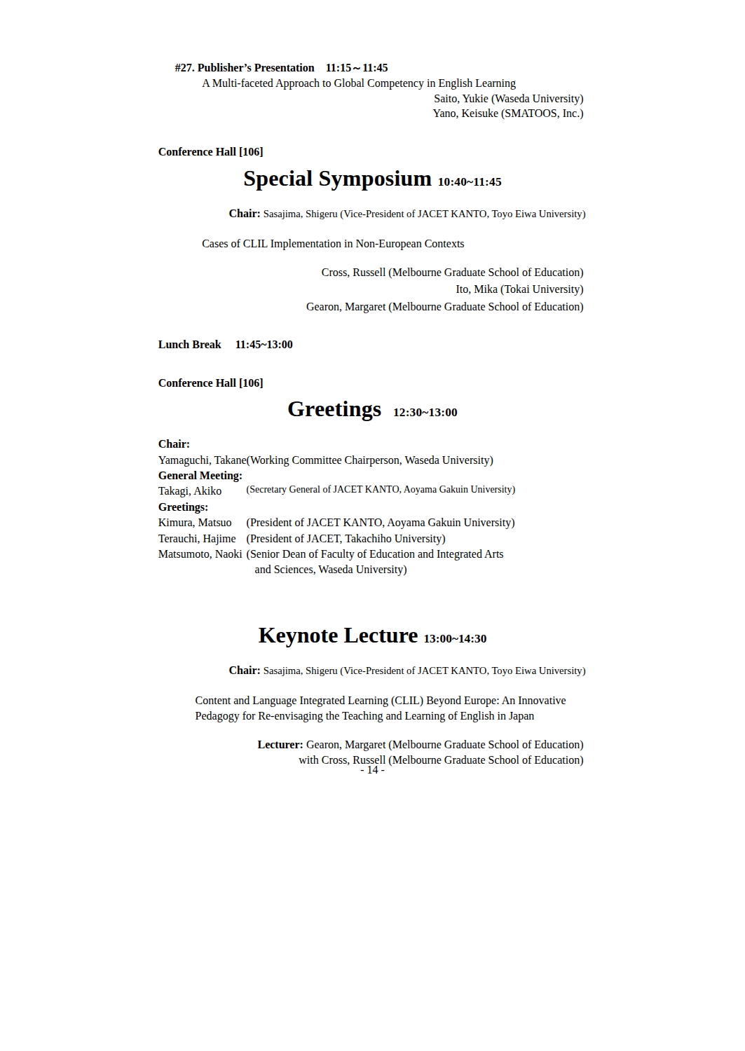#27. Publisher’s Presentation 11:15～11:45
A Multi-faceted Approach to Global Competency in English Learning
Saito, Yukie (Waseda University)
Yano, Keisuke (SMATOOS, Inc.)
Conference Hall [106]
Special Symposium 10:40~11:45
Chair: Sasajima, Shigeru (Vice-President of JACET KANTO, Toyo Eiwa University)
Cases of CLIL Implementation in Non-European Contexts
Cross, Russell (Melbourne Graduate School of Education)
Ito, Mika (Tokai University)
Gearon, Margaret (Melbourne Graduate School of Education)
Lunch Break 11:45~13:00
Conference Hall [106]
Greetings 12:30~13:00
| Chair: |
| | Yamaguchi, Takane | (Working Committee Chairperson, Waseda University) |
| General Meeting: |
| | Takagi, Akiko | (Secretary General of JACET KANTO, Aoyama Gakuin University) |
| Greetings: |
| | Kimura, Matsuo | (President of JACET KANTO, Aoyama Gakuin University) |
| | Terauchi, Hajime | (President of JACET, Takachiho University) |
| | Matsumoto, Naoki | (Senior Dean of Faculty of Education and Integrated Arts and Sciences, Waseda University) |
Keynote Lecture 13:00~14:30
Chair: Sasajima, Shigeru (Vice-President of JACET KANTO, Toyo Eiwa University)
Content and Language Integrated Learning (CLIL) Beyond Europe: An Innovative Pedagogy for Re-envisaging the Teaching and Learning of English in Japan
Lecturer: Gearon, Margaret (Melbourne Graduate School of Education)
with Cross, Russell (Melbourne Graduate School of Education)
- 14 -